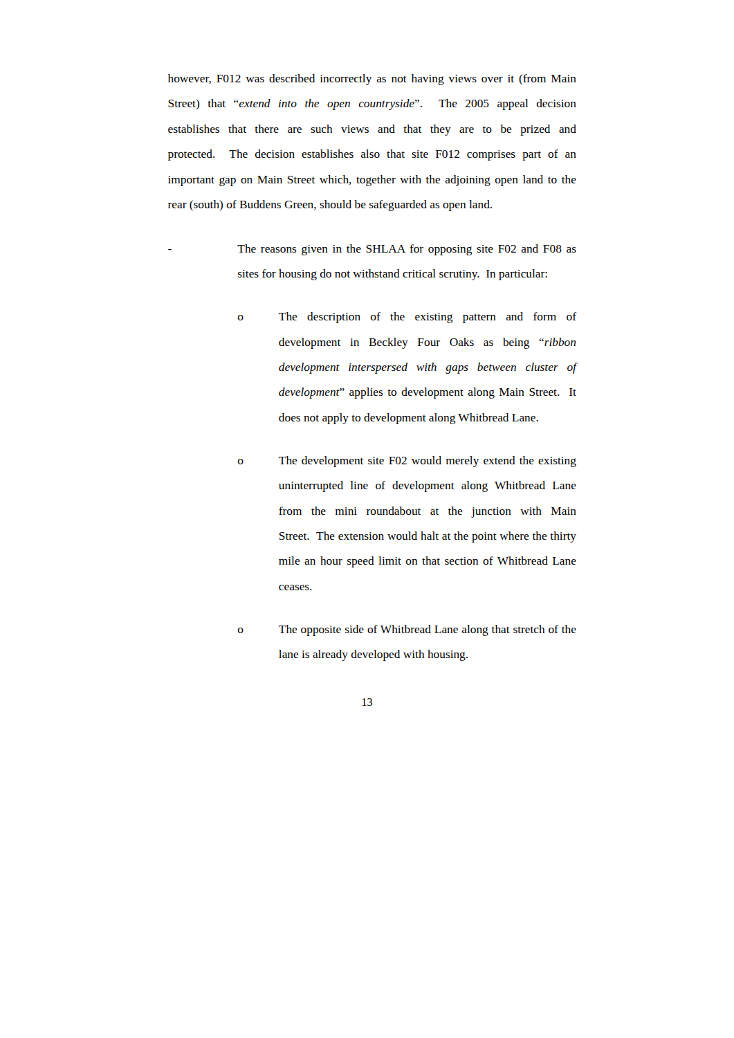however, F012 was described incorrectly as not having views over it (from Main Street) that “extend into the open countryside”. The 2005 appeal decision establishes that there are such views and that they are to be prized and protected. The decision establishes also that site F012 comprises part of an important gap on Main Street which, together with the adjoining open land to the rear (south) of Buddens Green, should be safeguarded as open land.
-
The reasons given in the SHLAA for opposing site F02 and F08 as sites for housing do not withstand critical scrutiny. In particular:
o
The description of the existing pattern and form of development in Beckley Four Oaks as being “ribbon development interspersed with gaps between cluster of development” applies to development along Main Street. It does not apply to development along Whitbread Lane.
o
The development site F02 would merely extend the existing uninterrupted line of development along Whitbread Lane from the mini roundabout at the junction with Main Street. The extension would halt at the point where the thirty mile an hour speed limit on that section of Whitbread Lane ceases.
o
The opposite side of Whitbread Lane along that stretch of the lane is already developed with housing.
13